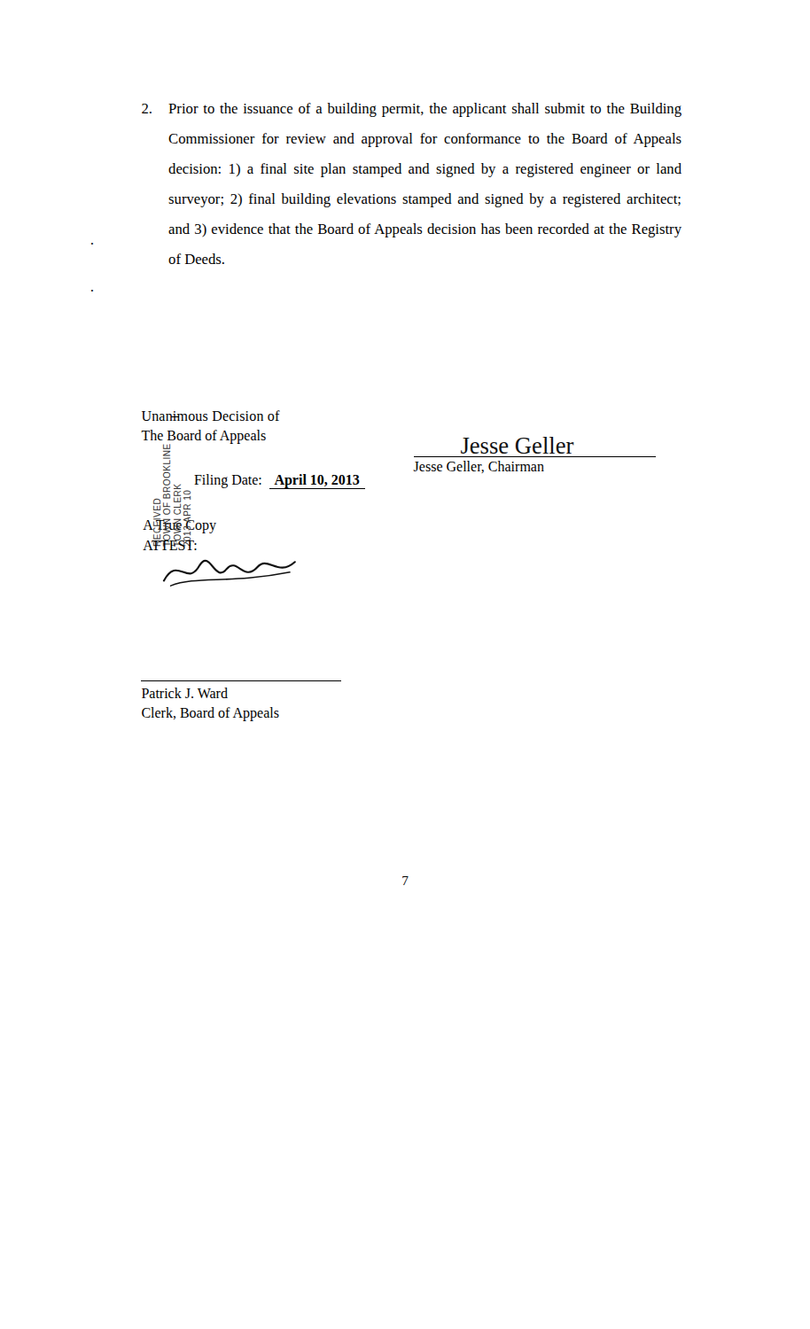. .
2. Prior to the issuance of a building permit, the applicant shall submit to the Building Commissioner for review and approval for conformance to the Board of Appeals decision: 1) a final site plan stamped and signed by a registered engineer or land surveyor; 2) final building elevations stamped and signed by a registered architect; and 3) evidence that the Board of Appeals decision has been recorded at the Registry of Deeds.
Unanimous Decision of
The Board of Appeals
RECEIVED
TOWN OF BROOKLINE
TOWN CLERK
2013 APR 10
Filing Date: April 10, 2013
A True Copy
ATTEST:
Jesse Geller
Jesse Geller, Chairman
Patrick J. Ward
Clerk, Board of Appeals
7